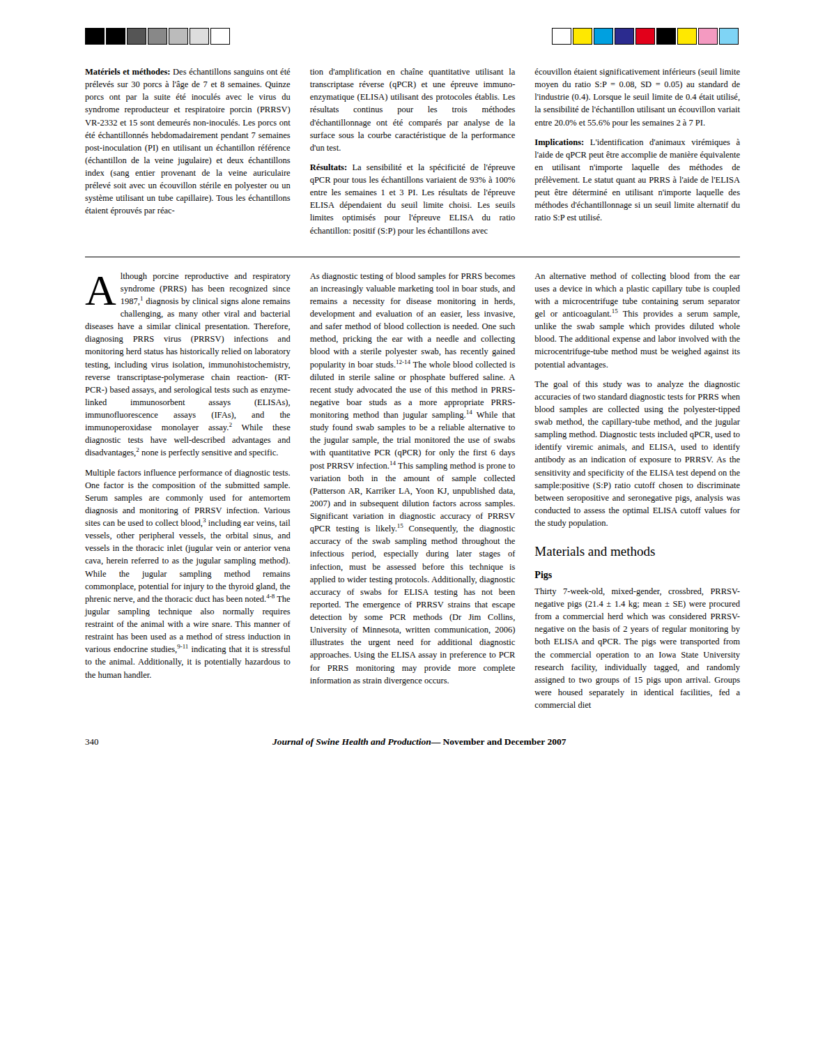Matériels et méthodes: Des échantillons sanguins ont été prélevés sur 30 porcs à l'âge de 7 et 8 semaines. Quinze porcs ont par la suite été inoculés avec le virus du syndrome reproducteur et respiratoire porcin (PRRSV) VR-2332 et 15 sont demeurés non-inoculés. Les porcs ont été échantillonnés hebdomadairement pendant 7 semaines post-inoculation (PI) en utilisant un échantillon référence (échantillon de la veine jugulaire) et deux échantillons index (sang entier provenant de la veine auriculaire prélevé soit avec un écouvillon stérile en polyester ou un système utilisant un tube capillaire). Tous les échantillons étaient éprouvés par réac-
tion d'amplification en chaîne quantitative utilisant la transcriptase réverse (qPCR) et une épreuve immuno-enzymatique (ELISA) utilisant des protocoles établis. Les résultats continus pour les trois méthodes d'échantillonnage ont été comparés par analyse de la surface sous la courbe caractéristique de la performance d'un test.
Résultats: La sensibilité et la spécificité de l'épreuve qPCR pour tous les échantillons variaient de 93% à 100% entre les semaines 1 et 3 PI. Les résultats de l'épreuve ELISA dépendaient du seuil limite choisi. Les seuils limites optimisés pour l'épreuve ELISA du ratio échantillon: positif (S:P) pour les échantillons avec
écouvillon étaient significativement inférieurs (seuil limite moyen du ratio S:P = 0.08, SD = 0.05) au standard de l'industrie (0.4). Lorsque le seuil limite de 0.4 était utilisé, la sensibilité de l'échantillon utilisant un écouvillon variait entre 20.0% et 55.6% pour les semaines 2 à 7 PI.
Implications: L'identification d'animaux virémiques à l'aide de qPCR peut être accomplie de manière équivalente en utilisant n'importe laquelle des méthodes de prélèvement. Le statut quant au PRRS à l'aide de l'ELISA peut être déterminé en utilisant n'importe laquelle des méthodes d'échantillonnage si un seuil limite alternatif du ratio S:P est utilisé.
Although porcine reproductive and respiratory syndrome (PRRS) has been recognized since 1987,1 diagnosis by clinical signs alone remains challenging, as many other viral and bacterial diseases have a similar clinical presentation. Therefore, diagnosing PRRS virus (PRRSV) infections and monitoring herd status has historically relied on laboratory testing, including virus isolation, immunohistochemistry, reverse transcriptase-polymerase chain reaction- (RT-PCR-) based assays, and serological tests such as enzyme-linked immunosorbent assays (ELISAs), immunofluorescence assays (IFAs), and the immunoperoxidase monolayer assay.2 While these diagnostic tests have well-described advantages and disadvantages,2 none is perfectly sensitive and specific.
Multiple factors influence performance of diagnostic tests. One factor is the composition of the submitted sample. Serum samples are commonly used for antemortem diagnosis and monitoring of PRRSV infection. Various sites can be used to collect blood,3 including ear veins, tail vessels, other peripheral vessels, the orbital sinus, and vessels in the thoracic inlet (jugular vein or anterior vena cava, herein referred to as the jugular sampling method). While the jugular sampling method remains commonplace, potential for injury to the thyroid gland, the phrenic nerve, and the thoracic duct has been noted.4-8 The jugular sampling technique also normally requires restraint of the animal with a wire snare. This manner of restraint has been used as a method of stress induction in various endocrine studies,9-11 indicating that it is stressful to the animal. Additionally, it is potentially hazardous to the human handler.
As diagnostic testing of blood samples for PRRS becomes an increasingly valuable marketing tool in boar studs, and remains a necessity for disease monitoring in herds, development and evaluation of an easier, less invasive, and safer method of blood collection is needed. One such method, pricking the ear with a needle and collecting blood with a sterile polyester swab, has recently gained popularity in boar studs.12-14 The whole blood collected is diluted in sterile saline or phosphate buffered saline. A recent study advocated the use of this method in PRRS-negative boar studs as a more appropriate PRRS-monitoring method than jugular sampling.14 While that study found swab samples to be a reliable alternative to the jugular sample, the trial monitored the use of swabs with quantitative PCR (qPCR) for only the first 6 days post PRRSV infection.14 This sampling method is prone to variation both in the amount of sample collected (Patterson AR, Karriker LA, Yoon KJ, unpublished data, 2007) and in subsequent dilution factors across samples. Significant variation in diagnostic accuracy of PRRSV qPCR testing is likely.15 Consequently, the diagnostic accuracy of the swab sampling method throughout the infectious period, especially during later stages of infection, must be assessed before this technique is applied to wider testing protocols. Additionally, diagnostic accuracy of swabs for ELISA testing has not been reported. The emergence of PRRSV strains that escape detection by some PCR methods (Dr Jim Collins, University of Minnesota, written communication, 2006) illustrates the urgent need for additional diagnostic approaches. Using the ELISA assay in preference to PCR for PRRS monitoring may provide more complete information as strain divergence occurs.
An alternative method of collecting blood from the ear uses a device in which a plastic capillary tube is coupled with a microcentrifuge tube containing serum separator gel or anticoagulant.15 This provides a serum sample, unlike the swab sample which provides diluted whole blood. The additional expense and labor involved with the microcentrifuge-tube method must be weighed against its potential advantages.
The goal of this study was to analyze the diagnostic accuracies of two standard diagnostic tests for PRRS when blood samples are collected using the polyester-tipped swab method, the capillary-tube method, and the jugular sampling method. Diagnostic tests included qPCR, used to identify viremic animals, and ELISA, used to identify antibody as an indication of exposure to PRRSV. As the sensitivity and specificity of the ELISA test depend on the sample:positive (S:P) ratio cutoff chosen to discriminate between seropositive and seronegative pigs, analysis was conducted to assess the optimal ELISA cutoff values for the study population.
Materials and methods
Pigs
Thirty 7-week-old, mixed-gender, crossbred, PRRSV-negative pigs (21.4 ± 1.4 kg; mean ± SE) were procured from a commercial herd which was considered PRRSV-negative on the basis of 2 years of regular monitoring by both ELISA and qPCR. The pigs were transported from the commercial operation to an Iowa State University research facility, individually tagged, and randomly assigned to two groups of 15 pigs upon arrival. Groups were housed separately in identical facilities, fed a commercial diet
340
Journal of Swine Health and Production— November and December 2007